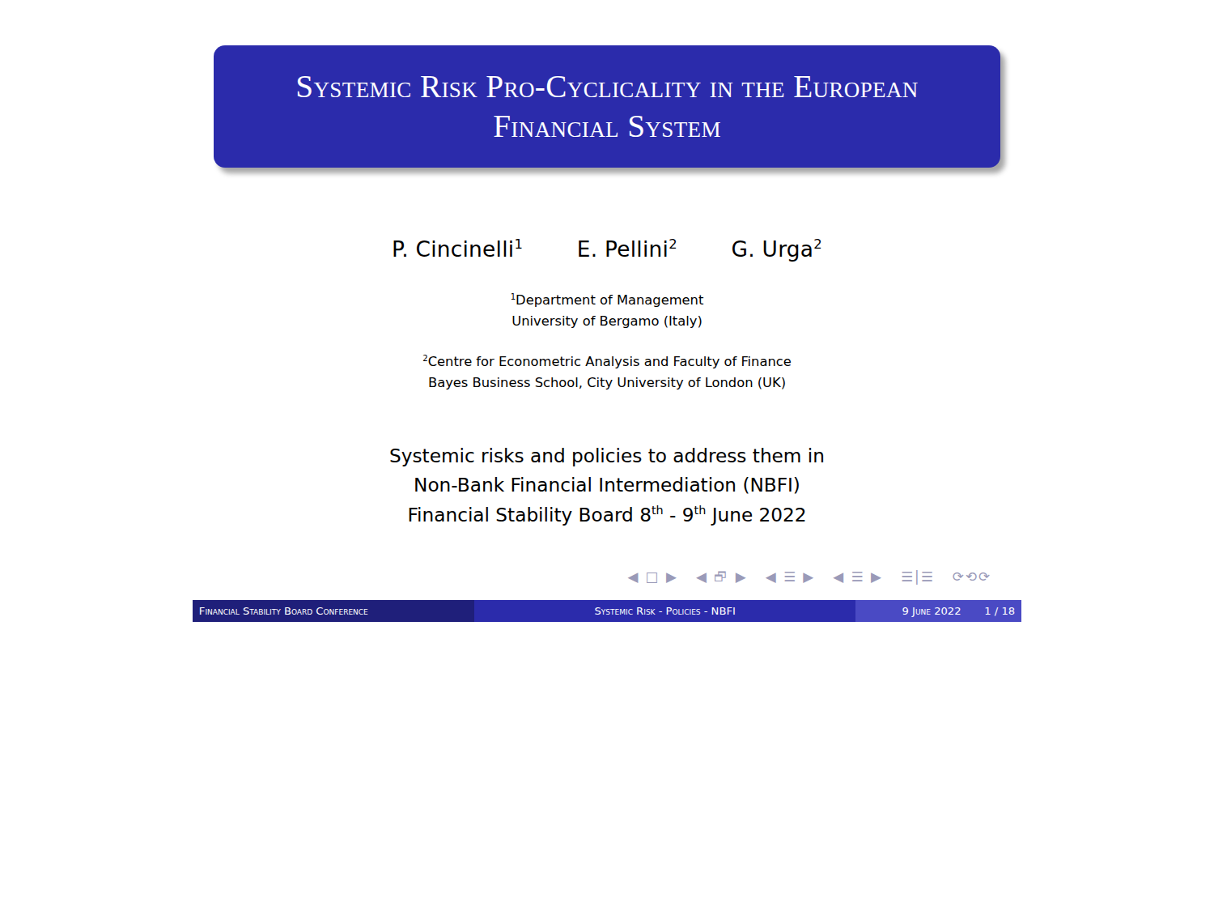Systemic Risk Pro-Cyclicality in the European Financial System
P. Cincinelli1 E. Pellini2 G. Urga2
1Department of Management
University of Bergamo (Italy)
2Centre for Econometric Analysis and Faculty of Finance
Bayes Business School, City University of London (UK)
Systemic risks and policies to address them in
Non-Bank Financial Intermediation (NBFI)
Financial Stability Board 8th - 9th June 2022
◀ □ ▶ ◀ 🗗 ▶ ◀ ☰ ▶ ◀ ☰ ▶ ☰|☰ ⟳⟲⟳
Financial Stability Board Conference
Systemic Risk - Policies - NBFI
9 June 20221 / 18